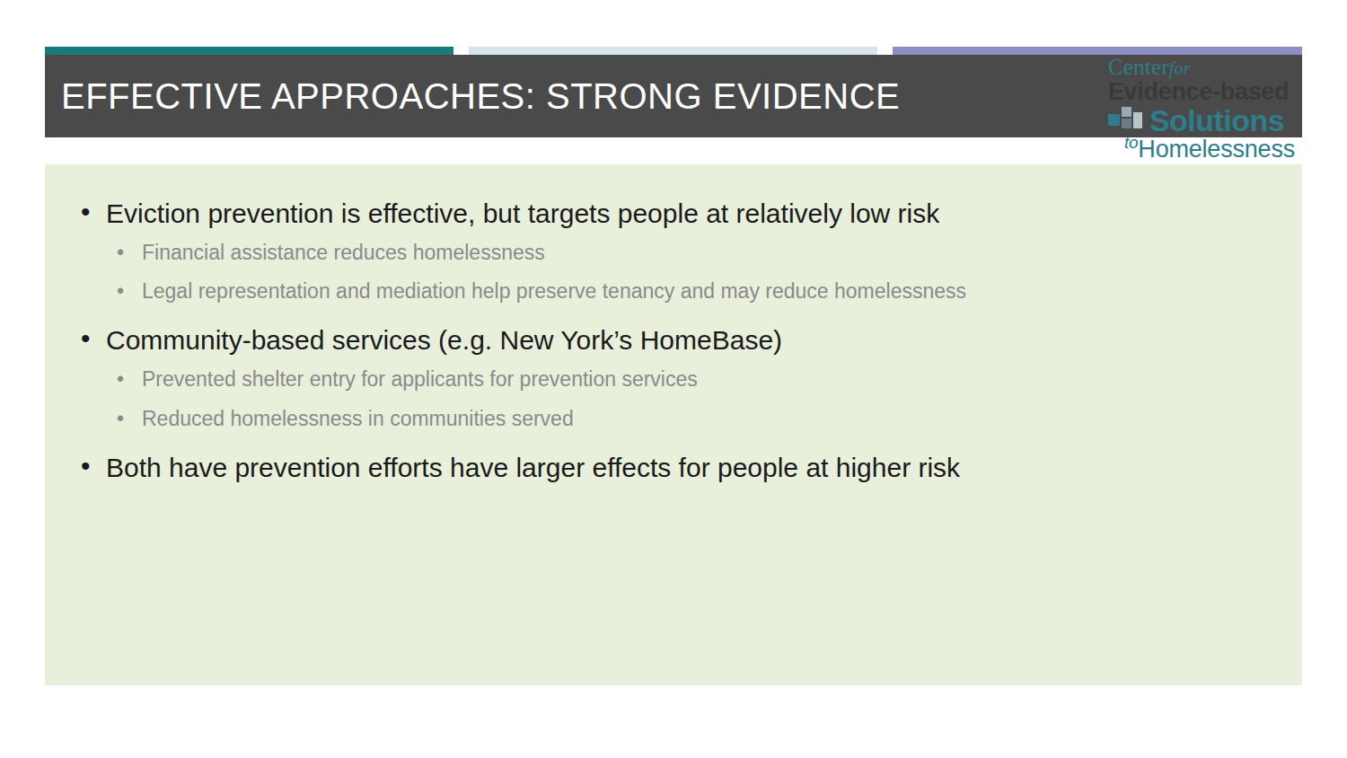Centerfor
Evidence-based
Solutions
to Homelessness
Effective Approaches: Strong Evidence
Eviction prevention is effective, but targets people at relatively low risk
Financial assistance reduces homelessness
Legal representation and mediation help preserve tenancy and may reduce homelessness
Community-based services (e.g. New York’s HomeBase)
Prevented shelter entry for applicants for prevention services
Reduced homelessness in communities served
Both have prevention efforts have larger effects for people at higher risk